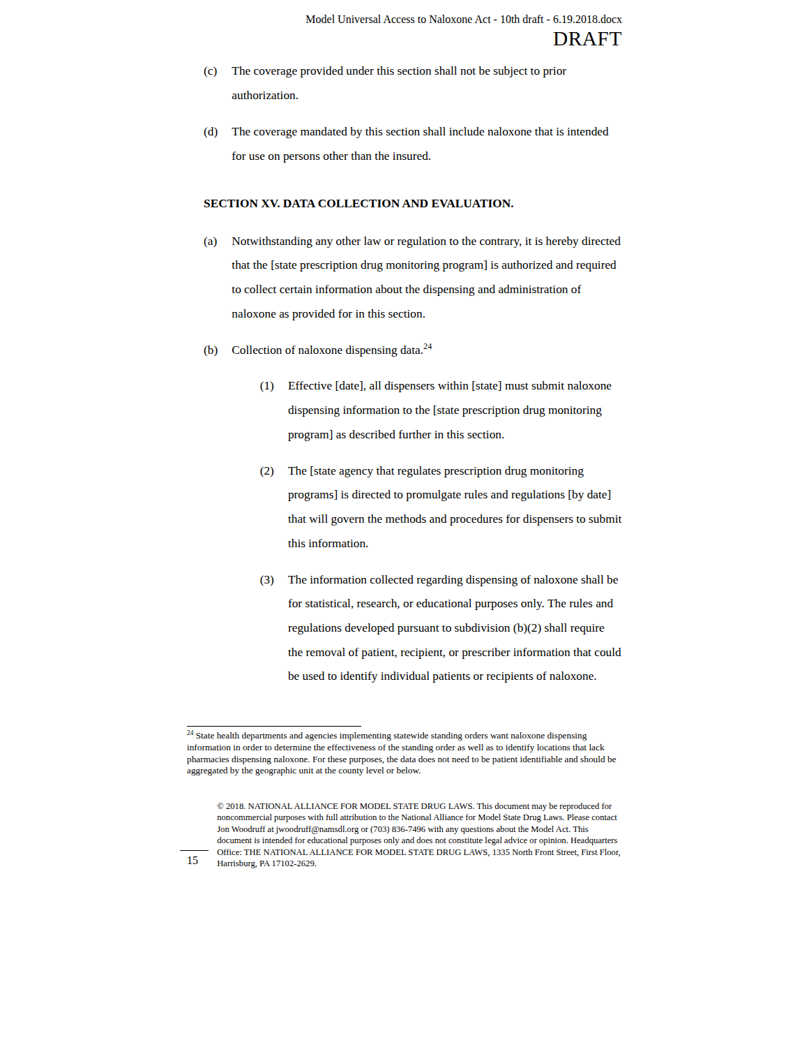Model Universal Access to Naloxone Act - 10th draft - 6.19.2018.docx
DRAFT
(c) The coverage provided under this section shall not be subject to prior authorization.
(d) The coverage mandated by this section shall include naloxone that is intended for use on persons other than the insured.
SECTION XV. DATA COLLECTION AND EVALUATION.
(a) Notwithstanding any other law or regulation to the contrary, it is hereby directed that the [state prescription drug monitoring program] is authorized and required to collect certain information about the dispensing and administration of naloxone as provided for in this section.
(b) Collection of naloxone dispensing data.24
(1) Effective [date], all dispensers within [state] must submit naloxone dispensing information to the [state prescription drug monitoring program] as described further in this section.
(2) The [state agency that regulates prescription drug monitoring programs] is directed to promulgate rules and regulations [by date] that will govern the methods and procedures for dispensers to submit this information.
(3) The information collected regarding dispensing of naloxone shall be for statistical, research, or educational purposes only. The rules and regulations developed pursuant to subdivision (b)(2) shall require the removal of patient, recipient, or prescriber information that could be used to identify individual patients or recipients of naloxone.
24 State health departments and agencies implementing statewide standing orders want naloxone dispensing information in order to determine the effectiveness of the standing order as well as to identify locations that lack pharmacies dispensing naloxone. For these purposes, the data does not need to be patient identifiable and should be aggregated by the geographic unit at the county level or below.
15
© 2018. NATIONAL ALLIANCE FOR MODEL STATE DRUG LAWS. This document may be reproduced for noncommercial purposes with full attribution to the National Alliance for Model State Drug Laws. Please contact Jon Woodruff at jwoodruff@namsdl.org or (703) 836-7496 with any questions about the Model Act. This document is intended for educational purposes only and does not constitute legal advice or opinion. Headquarters Office: THE NATIONAL ALLIANCE FOR MODEL STATE DRUG LAWS, 1335 North Front Street, First Floor, Harrisburg, PA 17102-2629.